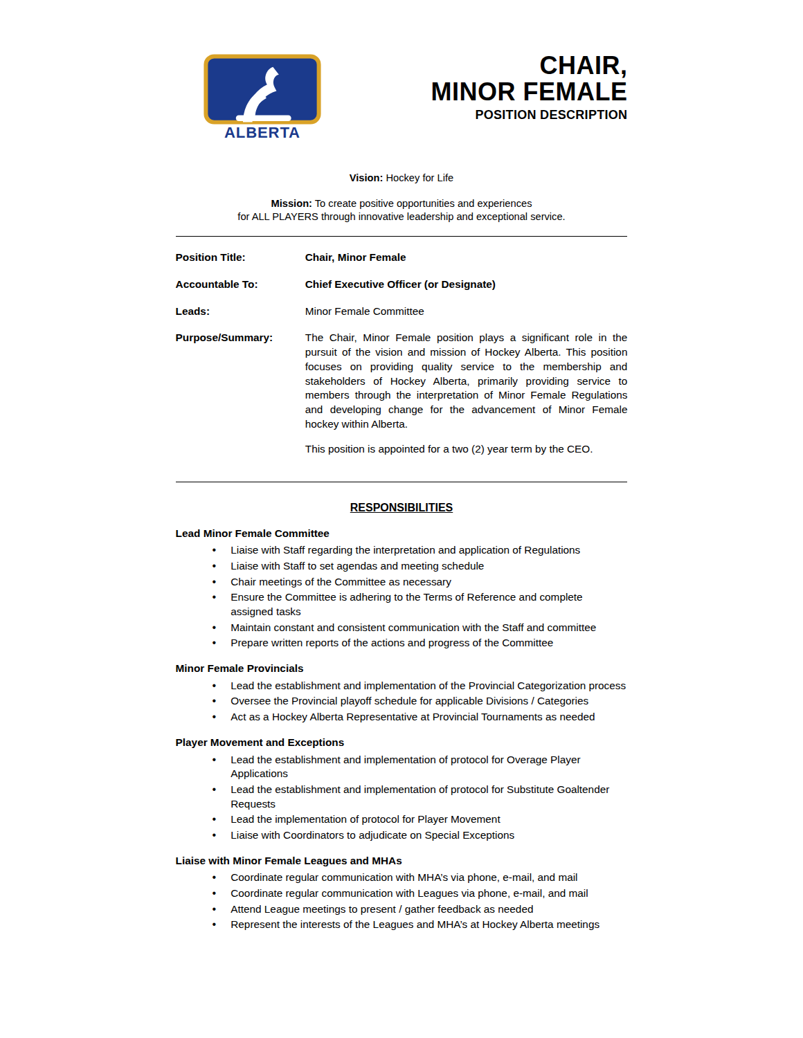ALBERTA
CHAIR,
MINOR FEMALE
POSITION DESCRIPTION
Vision: Hockey for Life
Mission: To create positive opportunities and experiences
for ALL PLAYERS through innovative leadership and exceptional service.
| Position Title: | Chair, Minor Female |
| Accountable To: | Chief Executive Officer (or Designate) |
| Leads: | Minor Female Committee |
| Purpose/Summary: | The Chair, Minor Female position plays a significant role in the pursuit of the vision and mission of Hockey Alberta. This position focuses on providing quality service to the membership and stakeholders of Hockey Alberta, primarily providing service to members through the interpretation of Minor Female Regulations and developing change for the advancement of Minor Female hockey within Alberta. This position is appointed for a two (2) year term by the CEO. |
RESPONSIBILITIES
Lead Minor Female Committee
Liaise with Staff regarding the interpretation and application of Regulations
Liaise with Staff to set agendas and meeting schedule
Chair meetings of the Committee as necessary
Ensure the Committee is adhering to the Terms of Reference and complete assigned tasks
Maintain constant and consistent communication with the Staff and committee
Prepare written reports of the actions and progress of the Committee
Minor Female Provincials
Lead the establishment and implementation of the Provincial Categorization process
Oversee the Provincial playoff schedule for applicable Divisions / Categories
Act as a Hockey Alberta Representative at Provincial Tournaments as needed
Player Movement and Exceptions
Lead the establishment and implementation of protocol for Overage Player Applications
Lead the establishment and implementation of protocol for Substitute Goaltender Requests
Lead the implementation of protocol for Player Movement
Liaise with Coordinators to adjudicate on Special Exceptions
Liaise with Minor Female Leagues and MHAs
Coordinate regular communication with MHA’s via phone, e-mail, and mail
Coordinate regular communication with Leagues via phone, e-mail, and mail
Attend League meetings to present / gather feedback as needed
Represent the interests of the Leagues and MHA’s at Hockey Alberta meetings